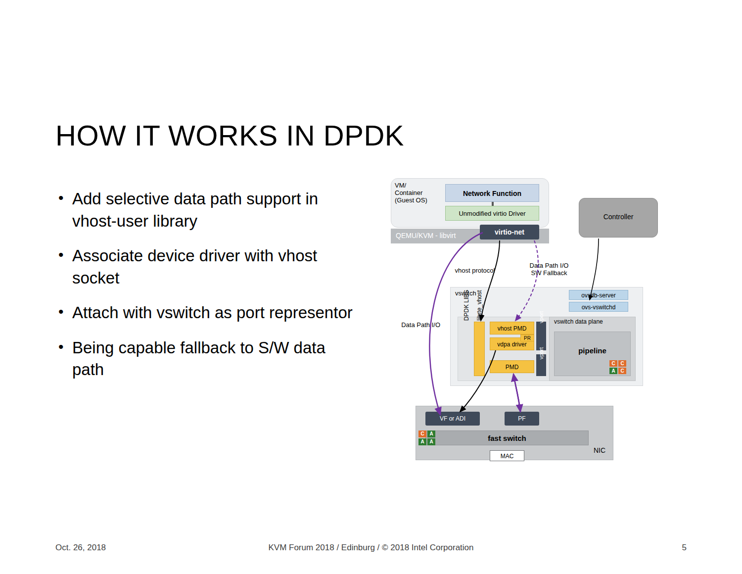HOW IT WORKS IN DPDK
Add selective data path support in vhost-user library
Associate device driver with vhost socket
Attach with vswitch as port representor
Being capable fallback to S/W data path
VM/
Container
(Guest OS)
Network Function
Unmodified virtio Driver
QEMU/KVM - libvirt
virtio-net
Controller
vswitch
ovsdb-server
ovs-vswitchd
DPDK LIBS
librte_vhost
vhost PMD
vdpa driver
PR
PMD
vport
vport
vswitch data plane
pipeline
C
C
A
C
VF or ADI
PF
fast switch
C
A
A
A
NIC
MAC
vhost protocol
Data Path I/O
SW Fallback
Data Path I/O
Oct. 26, 2018 KVM Forum 2018 / Edinburg / © 2018 Intel Corporation 5